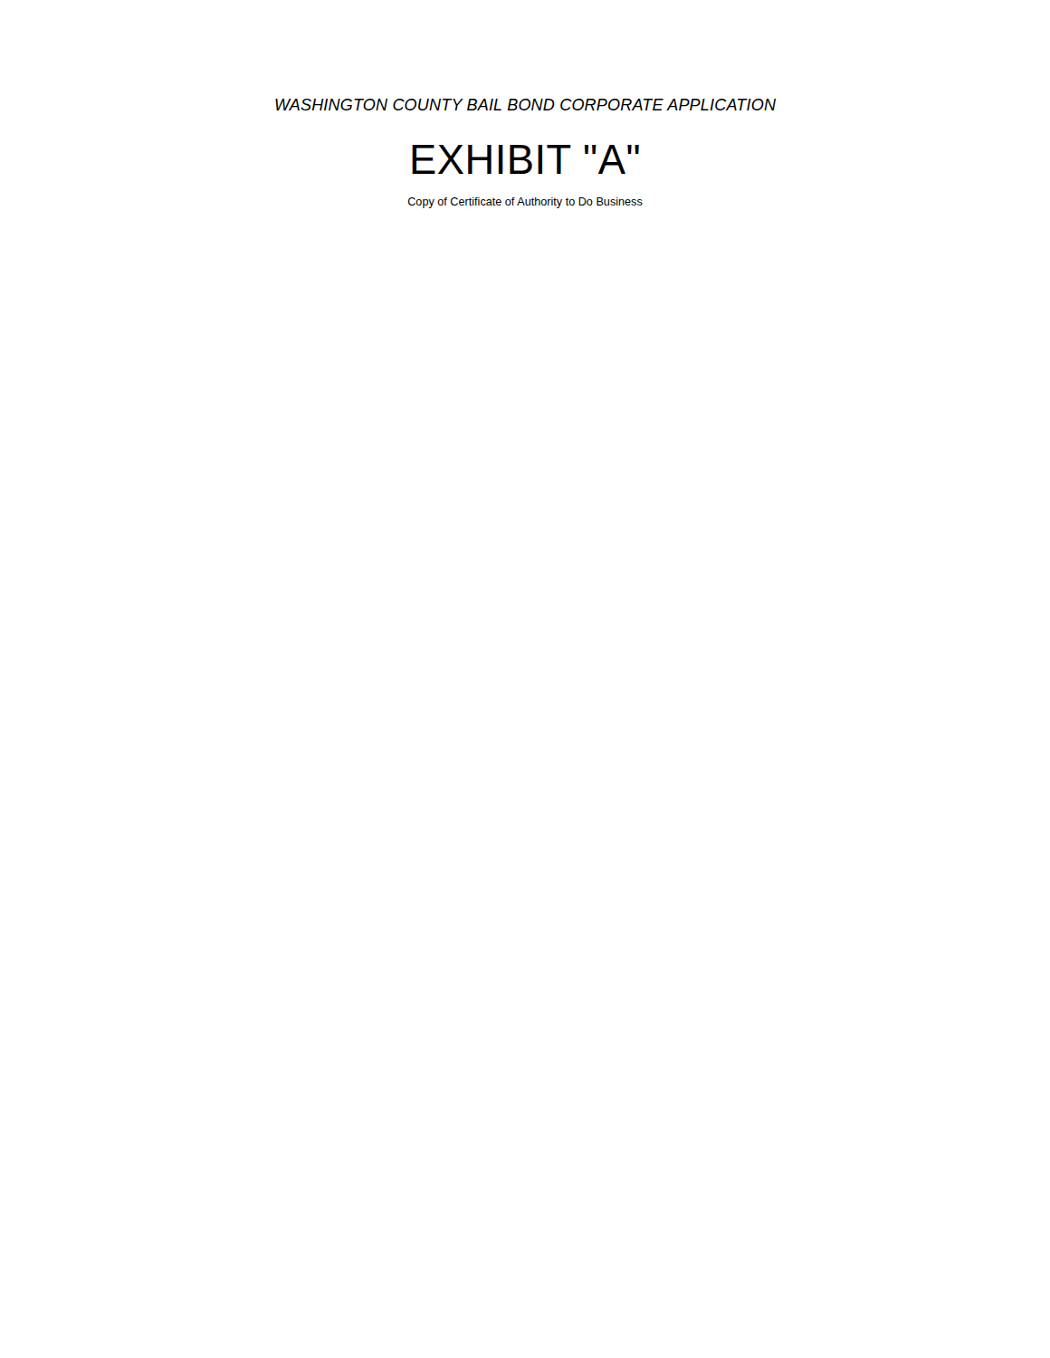WASHINGTON COUNTY BAIL BOND CORPORATE APPLICATION
EXHIBIT "A"
Copy of Certificate of Authority to Do Business